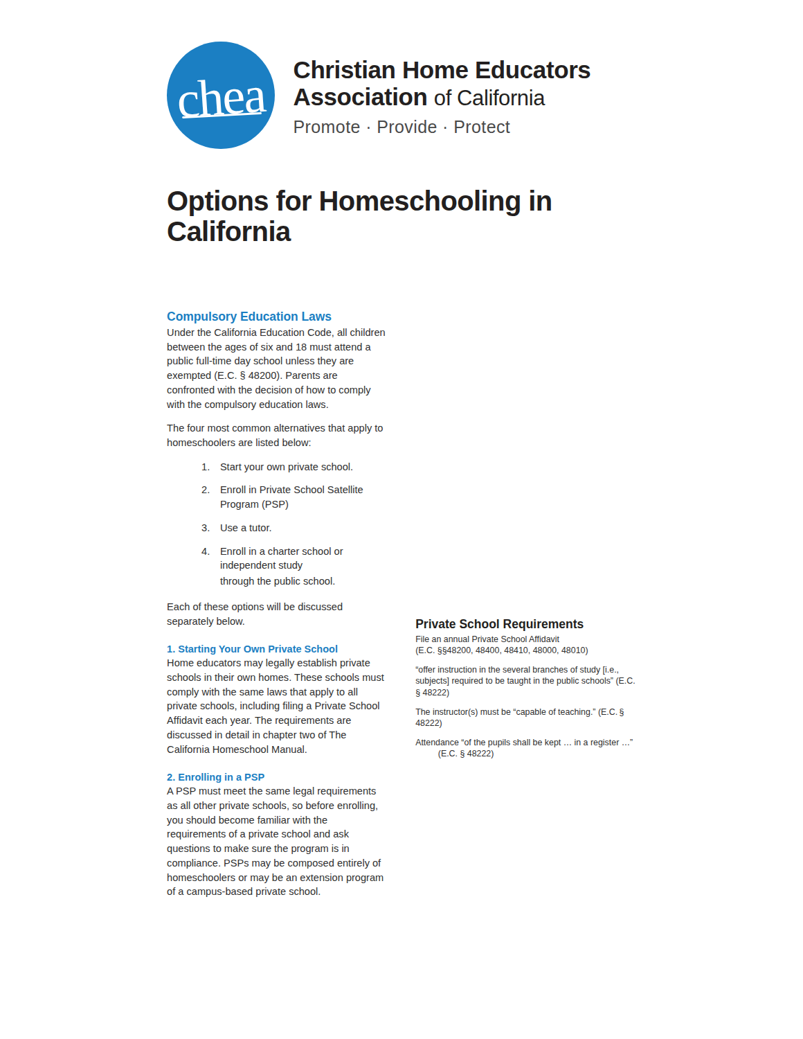chea
Christian Home Educators
Association of California
Promote · Provide · Protect
Options for Homeschooling in California
Compulsory Education Laws
Under the California Education Code, all children between the ages of six and 18 must attend a public full-time day school unless they are exempted (E.C. § 48200). Parents are confronted with the decision of how to comply with the compulsory education laws.
The four most common alternatives that apply to homeschoolers are listed below:
Start your own private school.
Enroll in Private School Satellite Program (PSP)
Use a tutor.
Enroll in a charter school or independent study through the public school.
Each of these options will be discussed separately below.
1. Starting Your Own Private School
Home educators may legally establish private schools in their own homes. These schools must comply with the same laws that apply to all private schools, including filing a Private School Affidavit each year. The requirements are discussed in detail in chapter two of The California Homeschool Manual.
2. Enrolling in a PSP
A PSP must meet the same legal requirements as all other private schools, so before enrolling, you should become familiar with the requirements of a private school and ask questions to make sure the program is in compliance. PSPs may be composed entirely of homeschoolers or may be an extension program of a campus-based private school.
Private School Requirements
File an annual Private School Affidavit
(E.C. §§48200, 48400, 48410, 48000, 48010)
“offer instruction in the several branches of study [i.e., subjects] required to be taught in the public schools” (E.C. § 48222)
The instructor(s) must be “capable of teaching.” (E.C. § 48222)
Attendance “of the pupils shall be kept … in a register …”(E.C. § 48222)